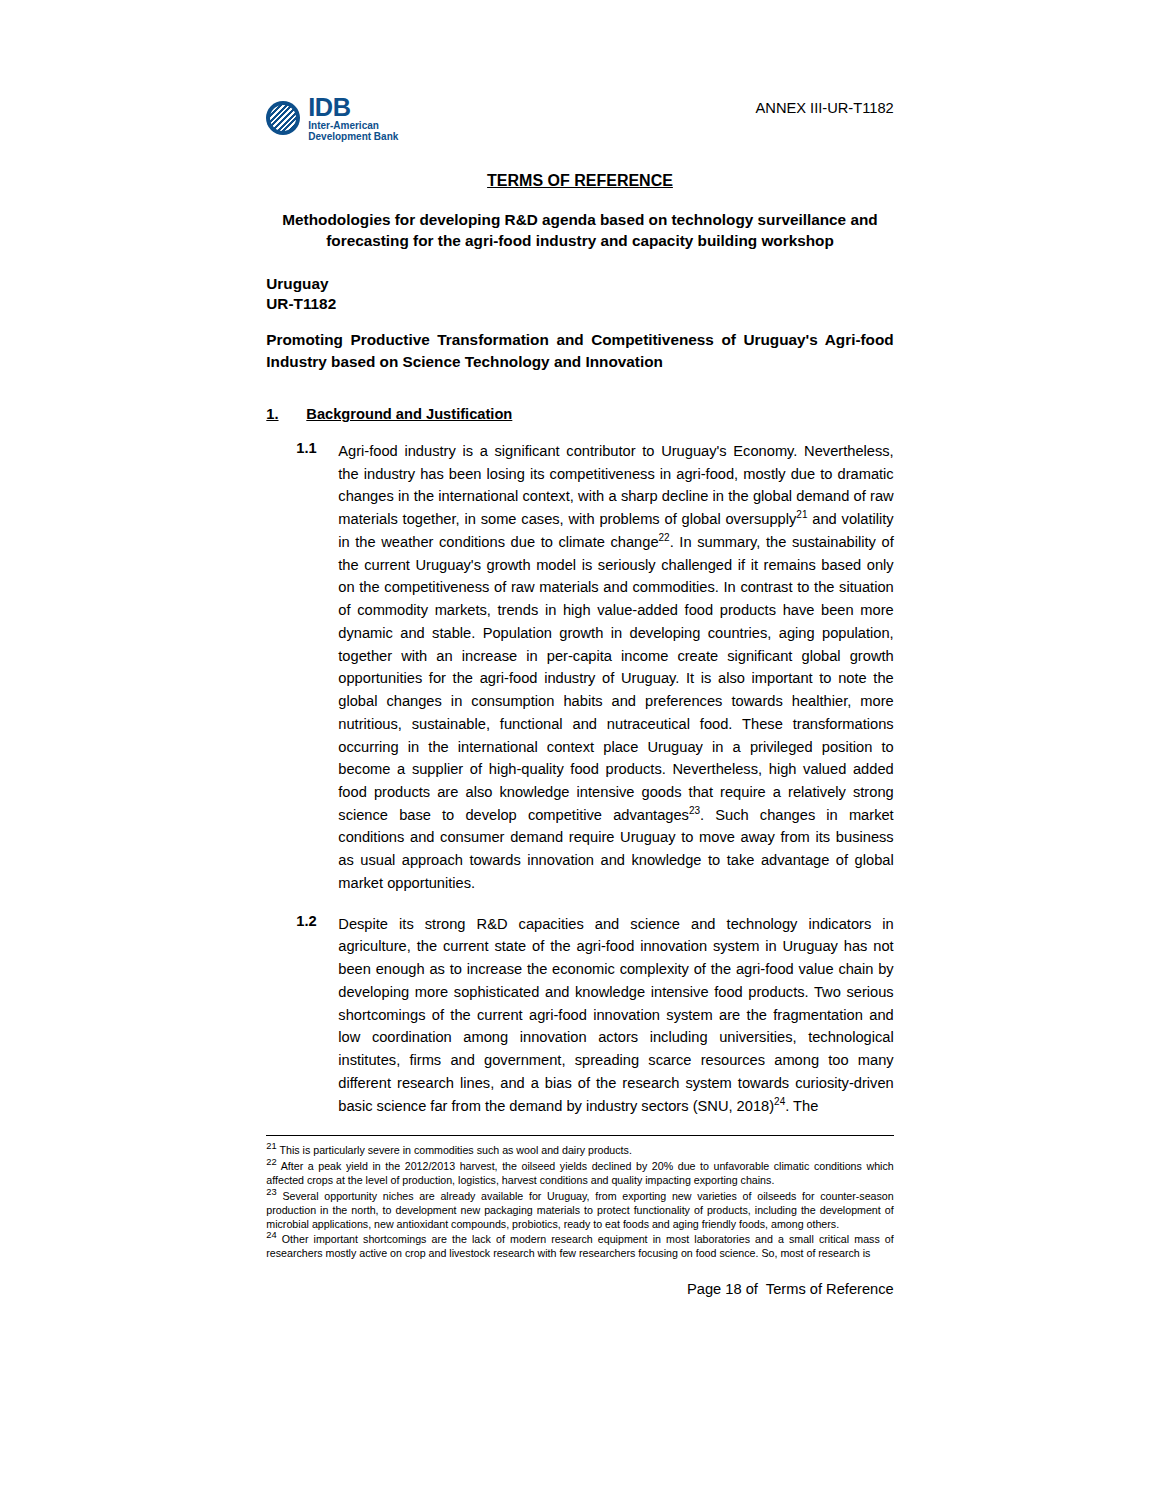IDB Inter-American
Development Bank
ANNEX III-UR-T1182
TERMS OF REFERENCE
Methodologies for developing R&D agenda based on technology surveillance and forecasting for the agri-food industry and capacity building workshop
Uruguay
UR-T1182
Promoting Productive Transformation and Competitiveness of Uruguay's Agri-food Industry based on Science Technology and Innovation
1. Background and Justification
1.1
Agri-food industry is a significant contributor to Uruguay's Economy. Nevertheless, the industry has been losing its competitiveness in agri-food, mostly due to dramatic changes in the international context, with a sharp decline in the global demand of raw materials together, in some cases, with problems of global oversupply21 and volatility in the weather conditions due to climate change22. In summary, the sustainability of the current Uruguay's growth model is seriously challenged if it remains based only on the competitiveness of raw materials and commodities. In contrast to the situation of commodity markets, trends in high value-added food products have been more dynamic and stable. Population growth in developing countries, aging population, together with an increase in per-capita income create significant global growth opportunities for the agri-food industry of Uruguay. It is also important to note the global changes in consumption habits and preferences towards healthier, more nutritious, sustainable, functional and nutraceutical food. These transformations occurring in the international context place Uruguay in a privileged position to become a supplier of high-quality food products. Nevertheless, high valued added food products are also knowledge intensive goods that require a relatively strong science base to develop competitive advantages23. Such changes in market conditions and consumer demand require Uruguay to move away from its business as usual approach towards innovation and knowledge to take advantage of global market opportunities.
1.2
Despite its strong R&D capacities and science and technology indicators in agriculture, the current state of the agri-food innovation system in Uruguay has not been enough as to increase the economic complexity of the agri-food value chain by developing more sophisticated and knowledge intensive food products. Two serious shortcomings of the current agri-food innovation system are the fragmentation and low coordination among innovation actors including universities, technological institutes, firms and government, spreading scarce resources among too many different research lines, and a bias of the research system towards curiosity-driven basic science far from the demand by industry sectors (SNU, 2018)24. The
21 This is particularly severe in commodities such as wool and dairy products.
22 After a peak yield in the 2012/2013 harvest, the oilseed yields declined by 20% due to unfavorable climatic conditions which affected crops at the level of production, logistics, harvest conditions and quality impacting exporting chains.
23 Several opportunity niches are already available for Uruguay, from exporting new varieties of oilseeds for counter-season production in the north, to development new packaging materials to protect functionality of products, including the development of microbial applications, new antioxidant compounds, probiotics, ready to eat foods and aging friendly foods, among others.
24 Other important shortcomings are the lack of modern research equipment in most laboratories and a small critical mass of researchers mostly active on crop and livestock research with few researchers focusing on food science. So, most of research is
Page 18 of Terms of Reference